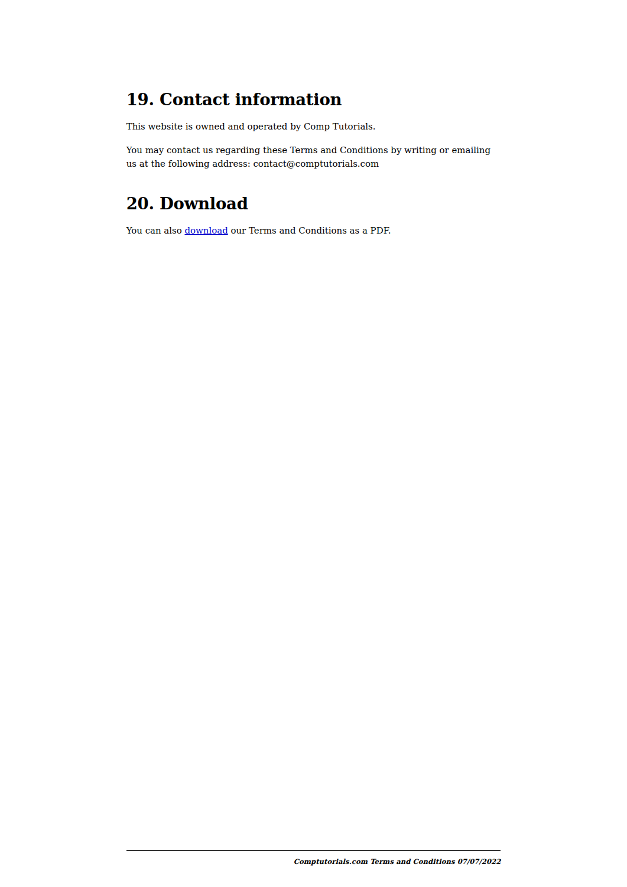19. Contact information
This website is owned and operated by Comp Tutorials.
You may contact us regarding these Terms and Conditions by writing or emailing us at the following address: contact@comptutorials.com
20. Download
You can also download our Terms and Conditions as a PDF.
Comptutorials.com Terms and Conditions 07/07/2022